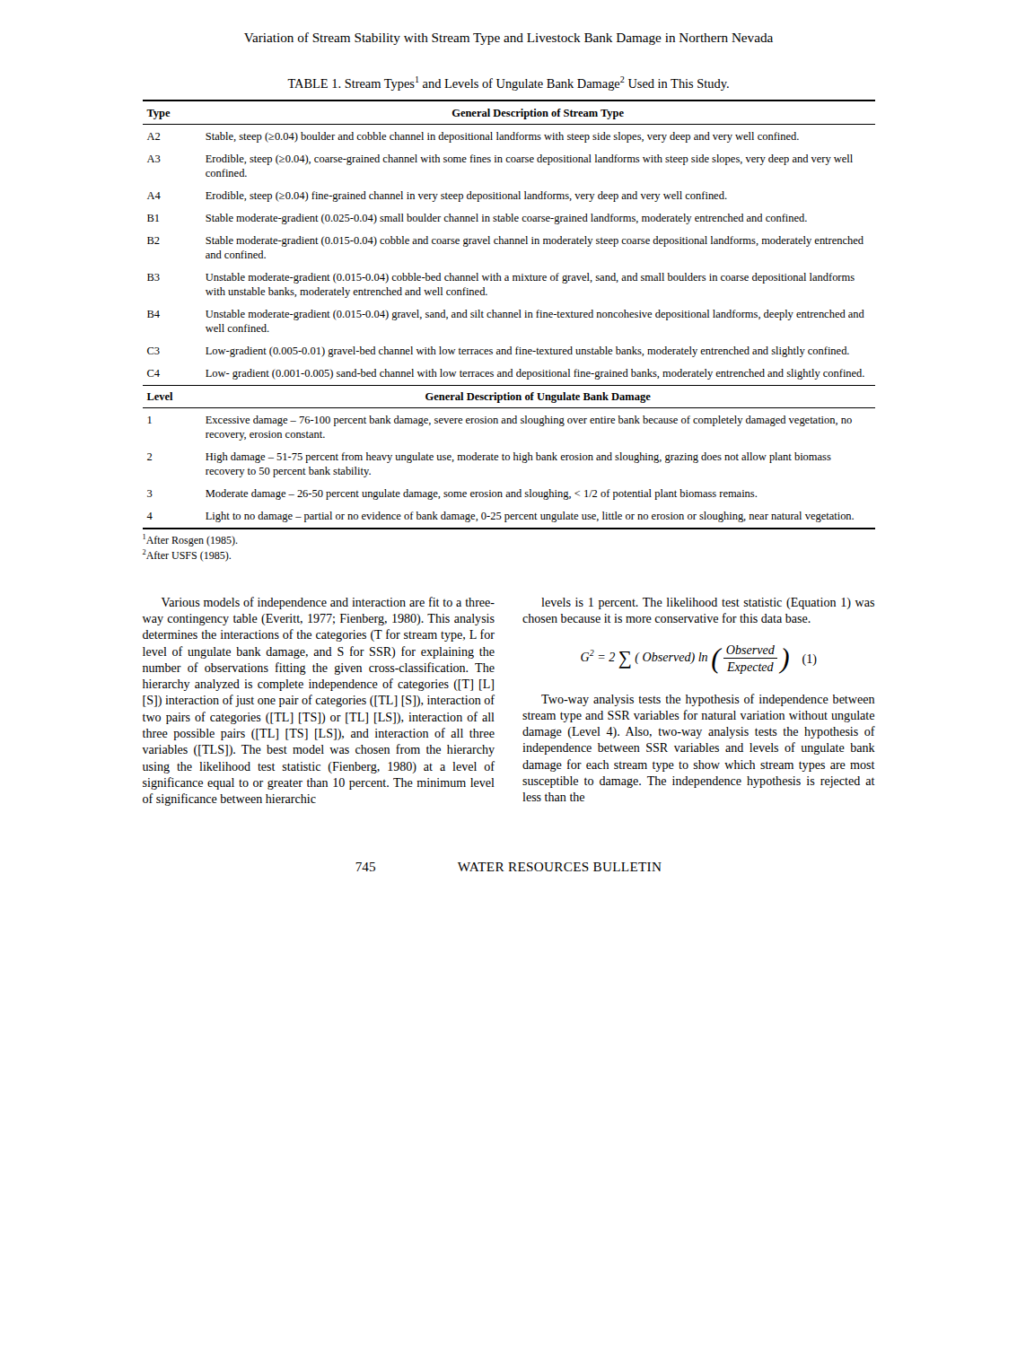Variation of Stream Stability with Stream Type and Livestock Bank Damage in Northern Nevada
TABLE 1. Stream Types1 and Levels of Ungulate Bank Damage2 Used in This Study.
| Type | General Description of Stream Type |
| --- | --- |
| A2 | Stable, steep (≥0.04) boulder and cobble channel in depositional landforms with steep side slopes, very deep and very well confined. |
| A3 | Erodible, steep (≥0.04), coarse-grained channel with some fines in coarse depositional landforms with steep side slopes, very deep and very well confined. |
| A4 | Erodible, steep (≥0.04) fine-grained channel in very steep depositional landforms, very deep and very well confined. |
| B1 | Stable moderate-gradient (0.025-0.04) small boulder channel in stable coarse-grained landforms, moderately entrenched and confined. |
| B2 | Stable moderate-gradient (0.015-0.04) cobble and coarse gravel channel in moderately steep coarse depositional landforms, moderately entrenched and confined. |
| B3 | Unstable moderate-gradient (0.015-0.04) cobble-bed channel with a mixture of gravel, sand, and small boulders in coarse depositional landforms with unstable banks, moderately entrenched and well confined. |
| B4 | Unstable moderate-gradient (0.015-0.04) gravel, sand, and silt channel in fine-textured noncohesive depositional landforms, deeply entrenched and well confined. |
| C3 | Low-gradient (0.005-0.01) gravel-bed channel with low terraces and fine-textured unstable banks, moderately entrenched and slightly confined. |
| C4 | Low- gradient (0.001-0.005) sand-bed channel with low terraces and depositional fine-grained banks, moderately entrenched and slightly confined. |
| Level | General Description of Ungulate Bank Damage |
| 1 | Excessive damage – 76-100 percent bank damage, severe erosion and sloughing over entire bank because of completely damaged vegetation, no recovery, erosion constant. |
| 2 | High damage – 51-75 percent from heavy ungulate use, moderate to high bank erosion and sloughing, grazing does not allow plant biomass recovery to 50 percent bank stability. |
| 3 | Moderate damage – 26-50 percent ungulate damage, some erosion and sloughing, < 1/2 of potential plant biomass remains. |
| 4 | Light to no damage – partial or no evidence of bank damage, 0-25 percent ungulate use, little or no erosion or sloughing, near natural vegetation. |
1After Rosgen (1985).
2After USFS (1985).
Various models of independence and interaction are fit to a three-way contingency table (Everitt, 1977; Fienberg, 1980). This analysis determines the interactions of the categories (T for stream type, L for level of ungulate bank damage, and S for SSR) for explaining the number of observations fitting the given cross-classification. The hierarchy analyzed is complete independence of categories ([T] [L] [S]) interaction of just one pair of categories ([TL] [S]), interaction of two pairs of categories ([TL] [TS]) or [TL] [LS]), interaction of all three possible pairs ([TL] [TS] [LS]), and interaction of all three variables ([TLS]). The best model was chosen from the hierarchy using the likelihood test statistic (Fienberg, 1980) at a level of significance equal to or greater than 10 percent. The minimum level of significance between hierarchic
levels is 1 percent. The likelihood test statistic (Equation 1) was chosen because it is more conservative for this data base.
G2 = 2 ∑ ( Observed) ln ( Observed Expected ) (1)
Two-way analysis tests the hypothesis of independence between stream type and SSR variables for natural variation without ungulate damage (Level 4). Also, two-way analysis tests the hypothesis of independence between SSR variables and levels of ungulate bank damage for each stream type to show which stream types are most susceptible to damage. The independence hypothesis is rejected at less than the
745 WATER RESOURCES BULLETIN